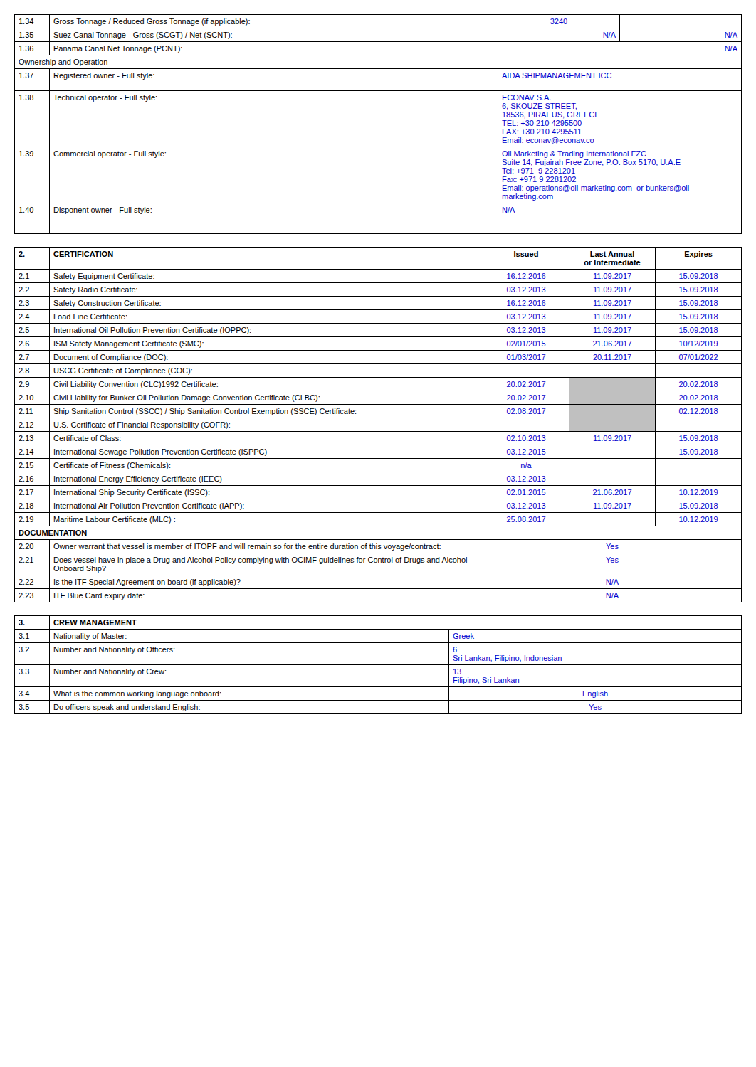| 1.34 | Gross Tonnage / Reduced Gross Tonnage (if applicable): | 3240 | |
| 1.35 | Suez Canal Tonnage - Gross (SCGT) / Net (SCNT): | N/A | N/A |
| 1.36 | Panama Canal Net Tonnage (PCNT): | N/A |
| Ownership and Operation |
| 1.37 | Registered owner - Full style: | AIDA SHIPMANAGEMENT ICC |
| 1.38 | Technical operator - Full style: | ECONAV S.A. 6, SKOUZE STREET, 18536, PIRAEUS, GREECE TEL: +30 210 4295500 FAX: +30 210 4295511 Email: econav@econav.co |
| 1.39 | Commercial operator - Full style: | Oil Marketing & Trading International FZC Suite 14, Fujairah Free Zone, P.O. Box 5170, U.A.E Tel: +971 9 2281201 Fax: +971 9 2281202 Email: operations@oil-marketing.com or bunkers@oil-marketing.com |
| 1.40 | Disponent owner - Full style: | N/A |
| 2. | CERTIFICATION | Issued | Last Annual or Intermediate | Expires |
| --- | --- | --- | --- | --- |
| 2.1 | Safety Equipment Certificate: | 16.12.2016 | 11.09.2017 | 15.09.2018 |
| 2.2 | Safety Radio Certificate: | 03.12.2013 | 11.09.2017 | 15.09.2018 |
| 2.3 | Safety Construction Certificate: | 16.12.2016 | 11.09.2017 | 15.09.2018 |
| 2.4 | Load Line Certificate: | 03.12.2013 | 11.09.2017 | 15.09.2018 |
| 2.5 | International Oil Pollution Prevention Certificate (IOPPC): | 03.12.2013 | 11.09.2017 | 15.09.2018 |
| 2.6 | ISM Safety Management Certificate (SMC): | 02/01/2015 | 21.06.2017 | 10/12/2019 |
| 2.7 | Document of Compliance (DOC): | 01/03/2017 | 20.11.2017 | 07/01/2022 |
| 2.8 | USCG Certificate of Compliance (COC): | | | |
| 2.9 | Civil Liability Convention (CLC)1992 Certificate: | 20.02.2017 | | 20.02.2018 |
| 2.10 | Civil Liability for Bunker Oil Pollution Damage Convention Certificate (CLBC): | 20.02.2017 | | 20.02.2018 |
| 2.11 | Ship Sanitation Control (SSCC) / Ship Sanitation Control Exemption (SSCE) Certificate: | 02.08.2017 | | 02.12.2018 |
| 2.12 | U.S. Certificate of Financial Responsibility (COFR): | | | |
| 2.13 | Certificate of Class: | 02.10.2013 | 11.09.2017 | 15.09.2018 |
| 2.14 | International Sewage Pollution Prevention Certificate (ISPPC) | 03.12.2015 | | 15.09.2018 |
| 2.15 | Certificate of Fitness (Chemicals): | n/a | | |
| 2.16 | International Energy Efficiency Certificate (IEEC) | 03.12.2013 | | |
| 2.17 | International Ship Security Certificate (ISSC): | 02.01.2015 | 21.06.2017 | 10.12.2019 |
| 2.18 | International Air Pollution Prevention Certificate (IAPP): | 03.12.2013 | 11.09.2017 | 15.09.2018 |
| 2.19 | Maritime Labour Certificate (MLC) : | 25.08.2017 | | 10.12.2019 |
| DOCUMENTATION |
| 2.20 | Owner warrant that vessel is member of ITOPF and will remain so for the entire duration of this voyage/contract: | Yes |
| 2.21 | Does vessel have in place a Drug and Alcohol Policy complying with OCIMF guidelines for Control of Drugs and Alcohol Onboard Ship? | Yes |
| 2.22 | Is the ITF Special Agreement on board (if applicable)? | N/A |
| 2.23 | ITF Blue Card expiry date: | N/A |
| 3. | CREW MANAGEMENT |
| 3.1 | Nationality of Master: | Greek |
| 3.2 | Number and Nationality of Officers: | 6 Sri Lankan, Filipino, Indonesian |
| 3.3 | Number and Nationality of Crew: | 13 Filipino, Sri Lankan |
| 3.4 | What is the common working language onboard: | English |
| 3.5 | Do officers speak and understand English: | Yes |